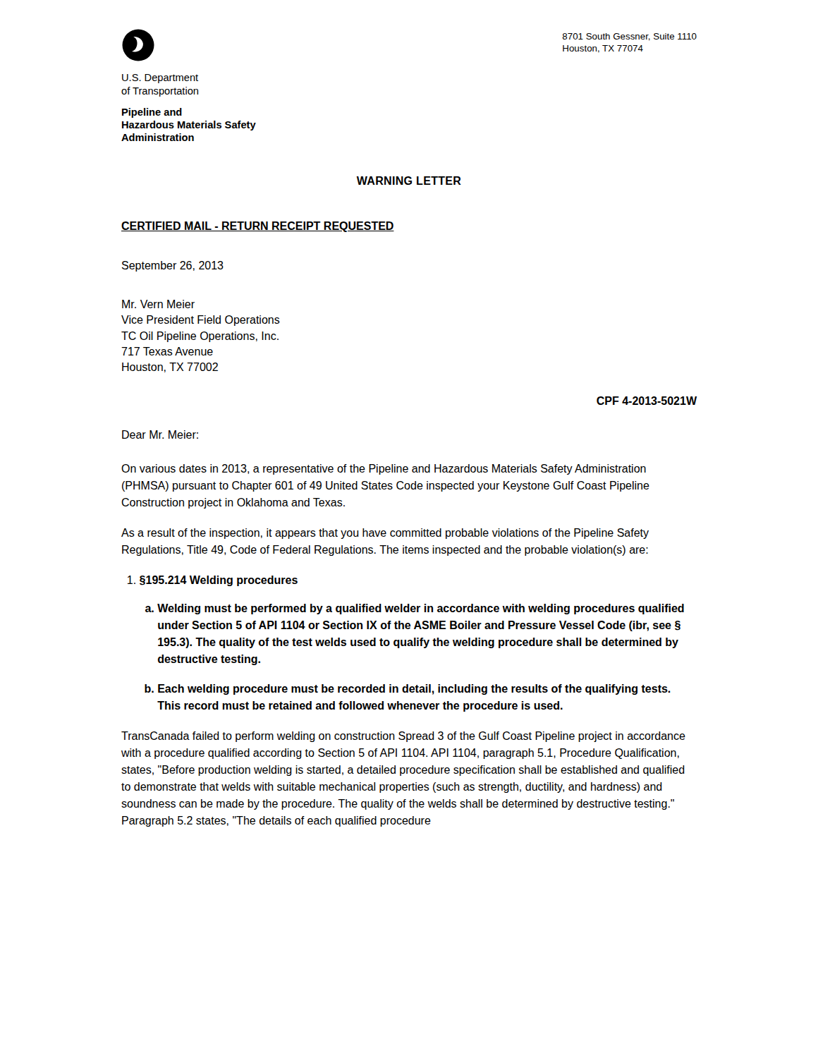U.S. Department
of Transportation
Pipeline and
Hazardous Materials Safety
Administration
8701 South Gessner, Suite 1110
Houston, TX 77074
WARNING LETTER
CERTIFIED MAIL - RETURN RECEIPT REQUESTED
September 26, 2013
Mr. Vern Meier
Vice President Field Operations
TC Oil Pipeline Operations, Inc.
717 Texas Avenue
Houston, TX 77002
CPF 4-2013-5021W
Dear Mr. Meier:
On various dates in 2013, a representative of the Pipeline and Hazardous Materials Safety Administration (PHMSA) pursuant to Chapter 601 of 49 United States Code inspected your Keystone Gulf Coast Pipeline Construction project in Oklahoma and Texas.
As a result of the inspection, it appears that you have committed probable violations of the Pipeline Safety Regulations, Title 49, Code of Federal Regulations. The items inspected and the probable violation(s) are:
§195.214 Welding procedures
Welding must be performed by a qualified welder in accordance with welding procedures qualified under Section 5 of API 1104 or Section IX of the ASME Boiler and Pressure Vessel Code (ibr, see § 195.3). The quality of the test welds used to qualify the welding procedure shall be determined by destructive testing.
Each welding procedure must be recorded in detail, including the results of the qualifying tests. This record must be retained and followed whenever the procedure is used.
TransCanada failed to perform welding on construction Spread 3 of the Gulf Coast Pipeline project in accordance with a procedure qualified according to Section 5 of API 1104. API 1104, paragraph 5.1, Procedure Qualification, states, "Before production welding is started, a detailed procedure specification shall be established and qualified to demonstrate that welds with suitable mechanical properties (such as strength, ductility, and hardness) and soundness can be made by the procedure. The quality of the welds shall be determined by destructive testing." Paragraph 5.2 states, "The details of each qualified procedure